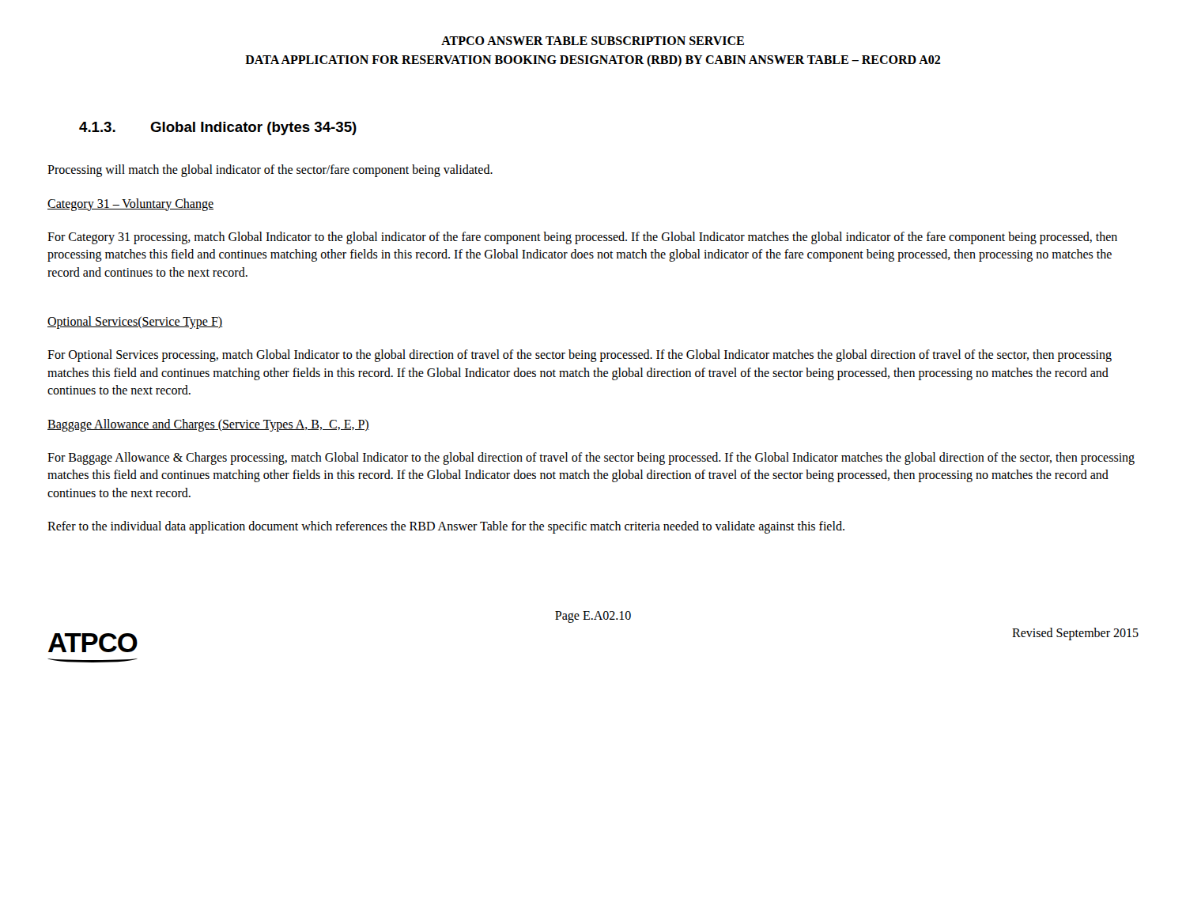ATPCO Answer Table Subscription Service
Data Application for Reservation Booking Designator (RBD) by Cabin Answer Table – Record A02
4.1.3. Global Indicator (bytes 34-35)
Processing will match the global indicator of the sector/fare component being validated.
Category 31 – Voluntary Change
For Category 31 processing, match Global Indicator to the global indicator of the fare component being processed. If the Global Indicator matches the global indicator of the fare component being processed, then processing matches this field and continues matching other fields in this record. If the Global Indicator does not match the global indicator of the fare component being processed, then processing no matches the record and continues to the next record.
Optional Services(Service Type F)
For Optional Services processing, match Global Indicator to the global direction of travel of the sector being processed. If the Global Indicator matches the global direction of travel of the sector, then processing matches this field and continues matching other fields in this record. If the Global Indicator does not match the global direction of travel of the sector being processed, then processing no matches the record and continues to the next record.
Baggage Allowance and Charges (Service Types A, B, C, E, P)
For Baggage Allowance & Charges processing, match Global Indicator to the global direction of travel of the sector being processed. If the Global Indicator matches the global direction of the sector, then processing matches this field and continues matching other fields in this record. If the Global Indicator does not match the global direction of travel of the sector being processed, then processing no matches the record and continues to the next record.
Refer to the individual data application document which references the RBD Answer Table for the specific match criteria needed to validate against this field.
ATPCO
Page E.A02.10
Revised September 2015